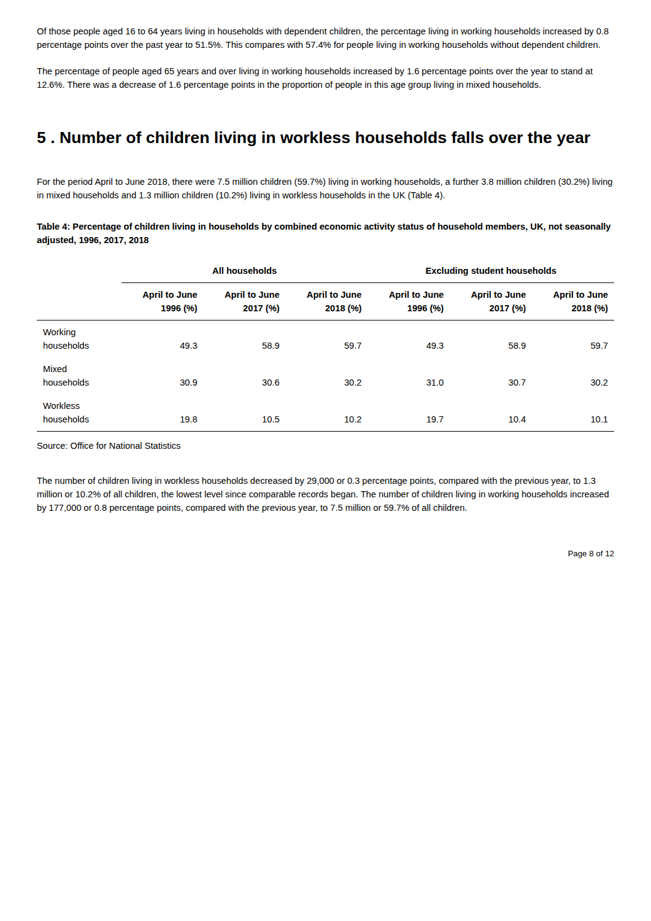Of those people aged 16 to 64 years living in households with dependent children, the percentage living in working households increased by 0.8 percentage points over the past year to 51.5%. This compares with 57.4% for people living in working households without dependent children.
The percentage of people aged 65 years and over living in working households increased by 1.6 percentage points over the year to stand at 12.6%. There was a decrease of 1.6 percentage points in the proportion of people in this age group living in mixed households.
5 . Number of children living in workless households falls over the year
For the period April to June 2018, there were 7.5 million children (59.7%) living in working households, a further 3.8 million children (30.2%) living in mixed households and 1.3 million children (10.2%) living in workless households in the UK (Table 4).
Table 4: Percentage of children living in households by combined economic activity status of household members, UK, not seasonally adjusted, 1996, 2017, 2018
| | All households | Excluding student households |
| --- | --- | --- |
| | April to June 1996 (%) | April to June 2017 (%) | April to June 2018 (%) | April to June 1996 (%) | April to June 2017 (%) | April to June 2018 (%) |
| Working households | 49.3 | 58.9 | 59.7 | 49.3 | 58.9 | 59.7 |
| Mixed households | 30.9 | 30.6 | 30.2 | 31.0 | 30.7 | 30.2 |
| Workless households | 19.8 | 10.5 | 10.2 | 19.7 | 10.4 | 10.1 |
Source: Office for National Statistics
The number of children living in workless households decreased by 29,000 or 0.3 percentage points, compared with the previous year, to 1.3 million or 10.2% of all children, the lowest level since comparable records began. The number of children living in working households increased by 177,000 or 0.8 percentage points, compared with the previous year, to 7.5 million or 59.7% of all children.
Page 8 of 12